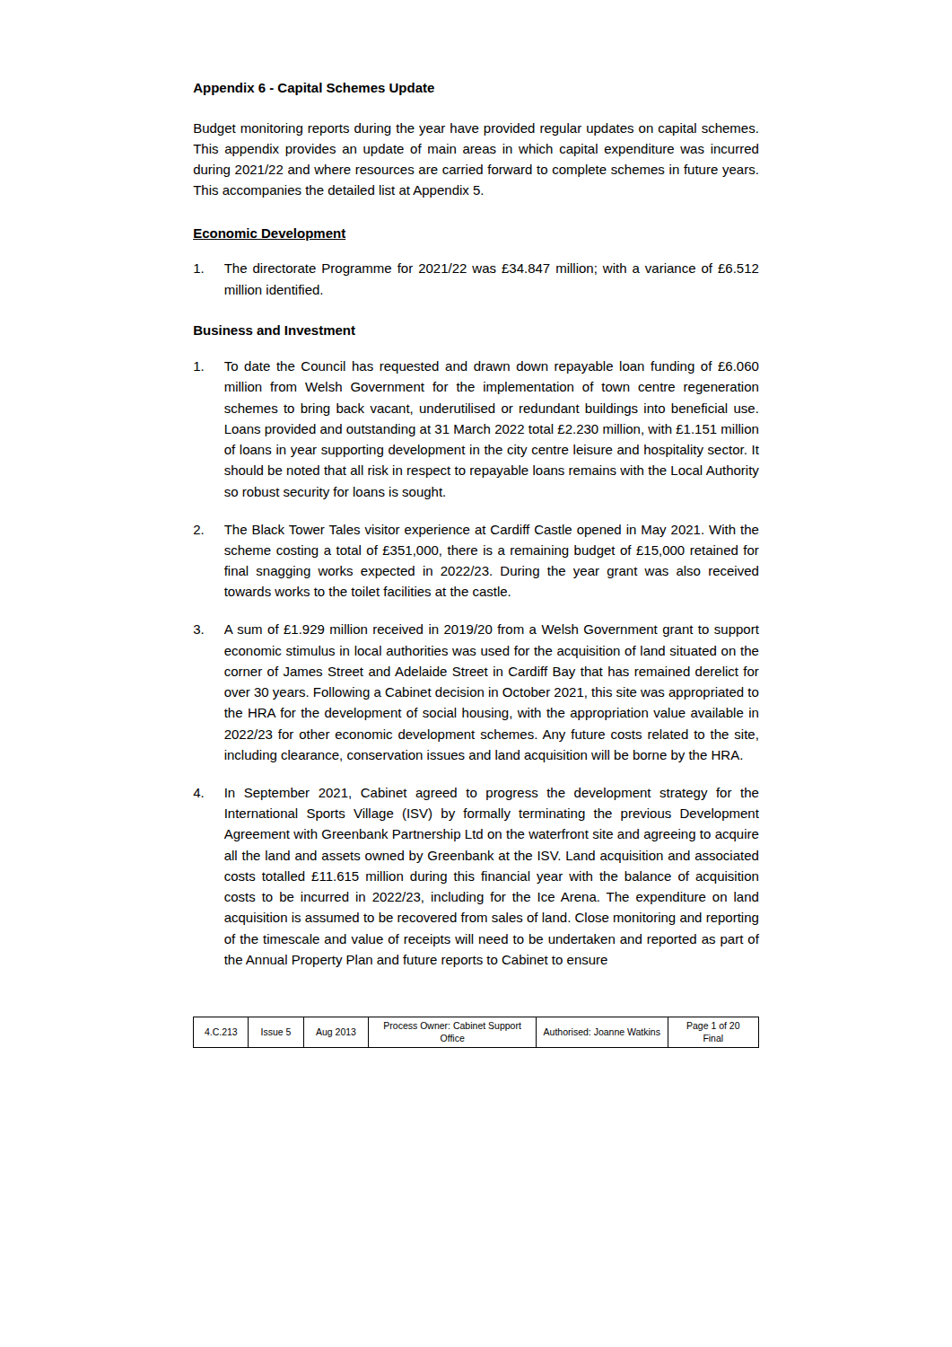Appendix 6 - Capital Schemes Update
Budget monitoring reports during the year have provided regular updates on capital schemes. This appendix provides an update of main areas in which capital expenditure was incurred during 2021/22 and where resources are carried forward to complete schemes in future years. This accompanies the detailed list at Appendix 5.
Economic Development
The directorate Programme for 2021/22 was £34.847 million; with a variance of £6.512 million identified.
Business and Investment
To date the Council has requested and drawn down repayable loan funding of £6.060 million from Welsh Government for the implementation of town centre regeneration schemes to bring back vacant, underutilised or redundant buildings into beneficial use. Loans provided and outstanding at 31 March 2022 total £2.230 million, with £1.151 million of loans in year supporting development in the city centre leisure and hospitality sector. It should be noted that all risk in respect to repayable loans remains with the Local Authority so robust security for loans is sought.
The Black Tower Tales visitor experience at Cardiff Castle opened in May 2021. With the scheme costing a total of £351,000, there is a remaining budget of £15,000 retained for final snagging works expected in 2022/23. During the year grant was also received towards works to the toilet facilities at the castle.
A sum of £1.929 million received in 2019/20 from a Welsh Government grant to support economic stimulus in local authorities was used for the acquisition of land situated on the corner of James Street and Adelaide Street in Cardiff Bay that has remained derelict for over 30 years. Following a Cabinet decision in October 2021, this site was appropriated to the HRA for the development of social housing, with the appropriation value available in 2022/23 for other economic development schemes. Any future costs related to the site, including clearance, conservation issues and land acquisition will be borne by the HRA.
In September 2021, Cabinet agreed to progress the development strategy for the International Sports Village (ISV) by formally terminating the previous Development Agreement with Greenbank Partnership Ltd on the waterfront site and agreeing to acquire all the land and assets owned by Greenbank at the ISV. Land acquisition and associated costs totalled £11.615 million during this financial year with the balance of acquisition costs to be incurred in 2022/23, including for the Ice Arena. The expenditure on land acquisition is assumed to be recovered from sales of land. Close monitoring and reporting of the timescale and value of receipts will need to be undertaken and reported as part of the Annual Property Plan and future reports to Cabinet to ensure
| 4.C.213 | Issue 5 | Aug 2013 | Process Owner: Cabinet Support Office | Authorised: Joanne Watkins | Page 1 of 20 Final |